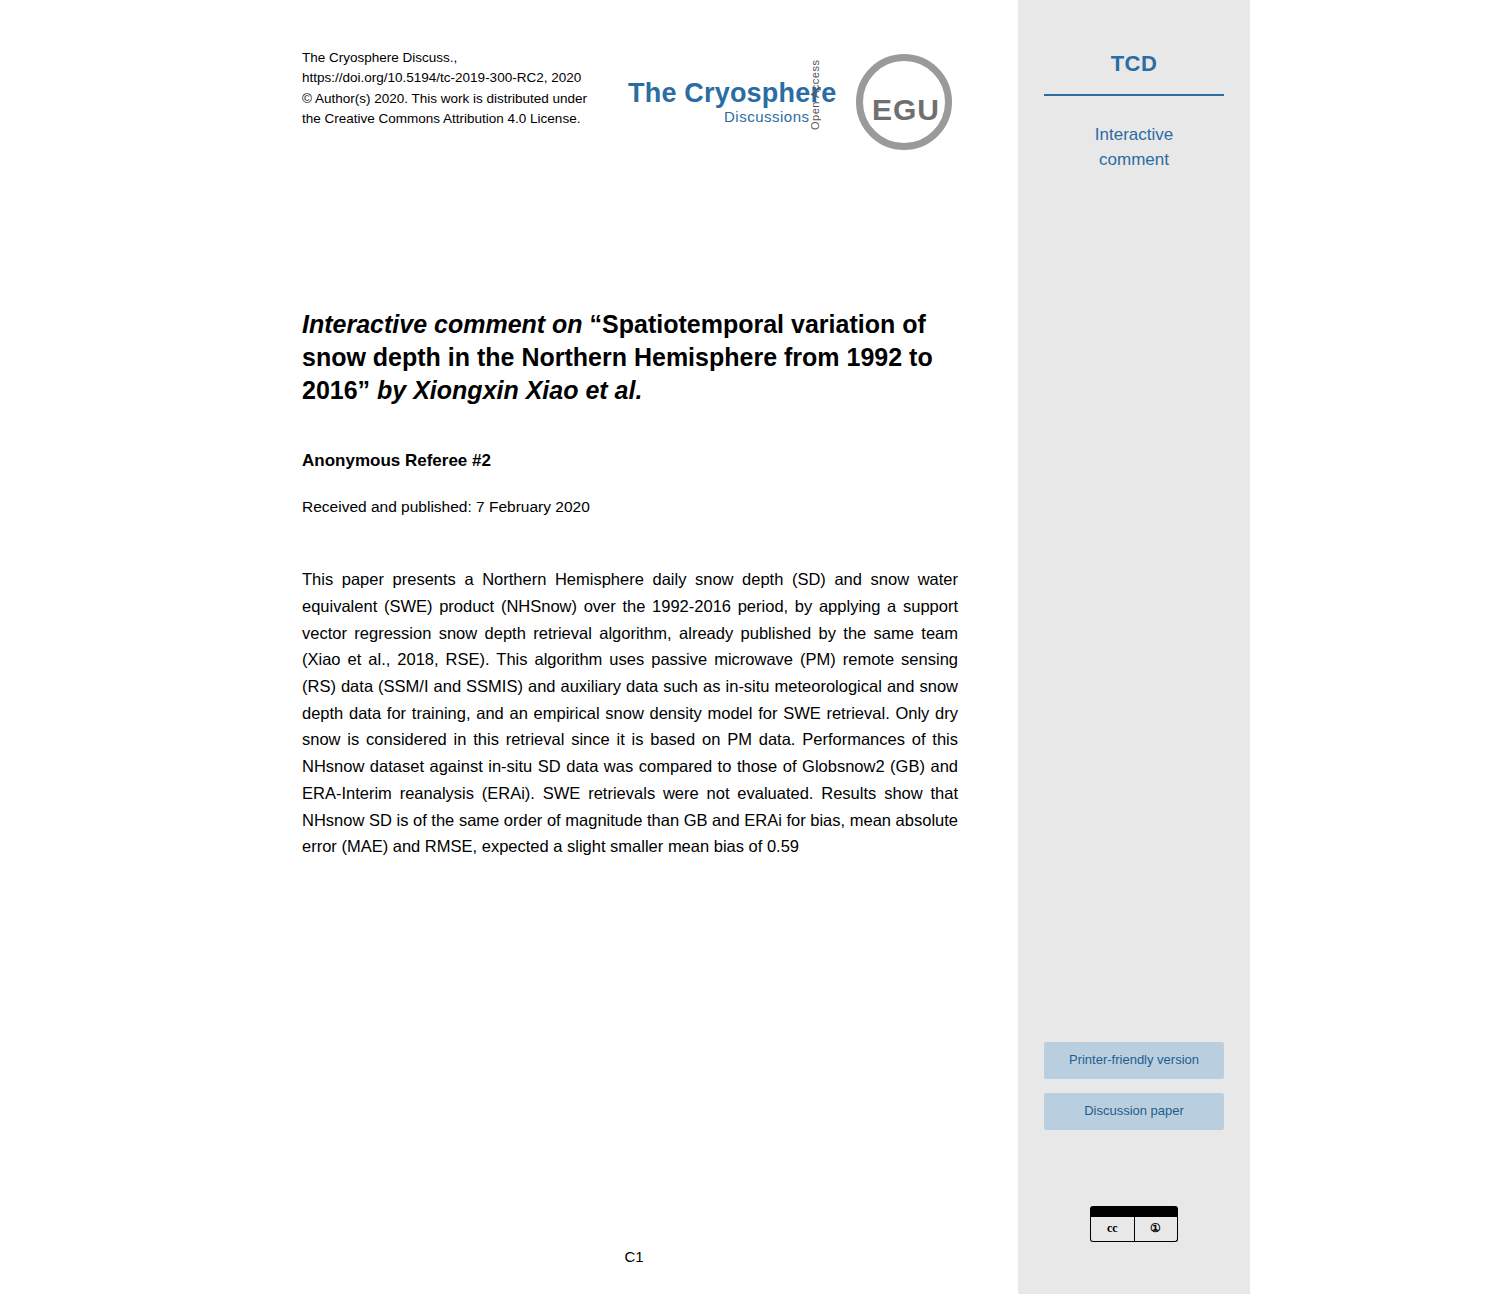TCD
Interactive
comment
Printer-friendly version Discussion paper
cc
①
The Cryosphere Discuss.,
https://doi.org/10.5194/tc-2019-300-RC2, 2020
© Author(s) 2020. This work is distributed under
the Creative Commons Attribution 4.0 License.
The Cryosphere Discussions Open Access EGU
Interactive comment on “Spatiotemporal variation of snow depth in the Northern Hemisphere from 1992 to 2016” by Xiongxin Xiao et al.
Anonymous Referee #2
Received and published: 7 February 2020
This paper presents a Northern Hemisphere daily snow depth (SD) and snow water equivalent (SWE) product (NHSnow) over the 1992-2016 period, by applying a support vector regression snow depth retrieval algorithm, already published by the same team (Xiao et al., 2018, RSE). This algorithm uses passive microwave (PM) remote sensing (RS) data (SSM/I and SSMIS) and auxiliary data such as in-situ meteorological and snow depth data for training, and an empirical snow density model for SWE retrieval. Only dry snow is considered in this retrieval since it is based on PM data. Performances of this NHsnow dataset against in-situ SD data was compared to those of Globsnow2 (GB) and ERA-Interim reanalysis (ERAi). SWE retrievals were not evaluated. Results show that NHsnow SD is of the same order of magnitude than GB and ERAi for bias, mean absolute error (MAE) and RMSE, expected a slight smaller mean bias of 0.59
C1